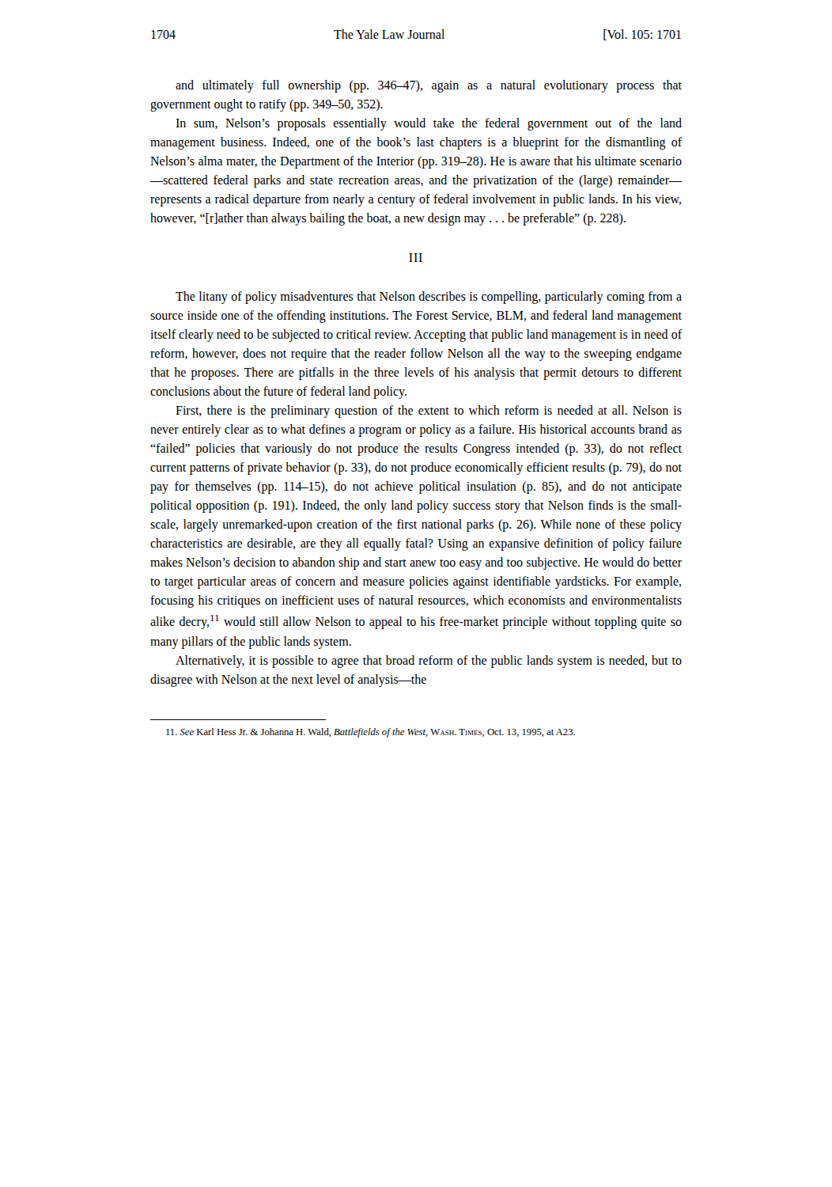1704 The Yale Law Journal [Vol. 105: 1701
and ultimately full ownership (pp. 346–47), again as a natural evolutionary process that government ought to ratify (pp. 349–50, 352).
In sum, Nelson’s proposals essentially would take the federal government out of the land management business. Indeed, one of the book’s last chapters is a blueprint for the dismantling of Nelson’s alma mater, the Department of the Interior (pp. 319–28). He is aware that his ultimate scenario—scattered federal parks and state recreation areas, and the privatization of the (large) remainder—represents a radical departure from nearly a century of federal involvement in public lands. In his view, however, “[r]ather than always bailing the boat, a new design may . . . be preferable” (p. 228).
III
The litany of policy misadventures that Nelson describes is compelling, particularly coming from a source inside one of the offending institutions. The Forest Service, BLM, and federal land management itself clearly need to be subjected to critical review. Accepting that public land management is in need of reform, however, does not require that the reader follow Nelson all the way to the sweeping endgame that he proposes. There are pitfalls in the three levels of his analysis that permit detours to different conclusions about the future of federal land policy.
First, there is the preliminary question of the extent to which reform is needed at all. Nelson is never entirely clear as to what defines a program or policy as a failure. His historical accounts brand as “failed” policies that variously do not produce the results Congress intended (p. 33), do not reflect current patterns of private behavior (p. 33), do not produce economically efficient results (p. 79), do not pay for themselves (pp. 114–15), do not achieve political insulation (p. 85), and do not anticipate political opposition (p. 191). Indeed, the only land policy success story that Nelson finds is the small-scale, largely unremarked-upon creation of the first national parks (p. 26). While none of these policy characteristics are desirable, are they all equally fatal? Using an expansive definition of policy failure makes Nelson’s decision to abandon ship and start anew too easy and too subjective. He would do better to target particular areas of concern and measure policies against identifiable yardsticks. For example, focusing his critiques on inefficient uses of natural resources, which economists and environmentalists alike decry,11 would still allow Nelson to appeal to his free-market principle without toppling quite so many pillars of the public lands system.
Alternatively, it is possible to agree that broad reform of the public lands system is needed, but to disagree with Nelson at the next level of analysis—the
11. See Karl Hess Jr. & Johanna H. Wald, Battlefields of the West, Wash. Times, Oct. 13, 1995, at A23.